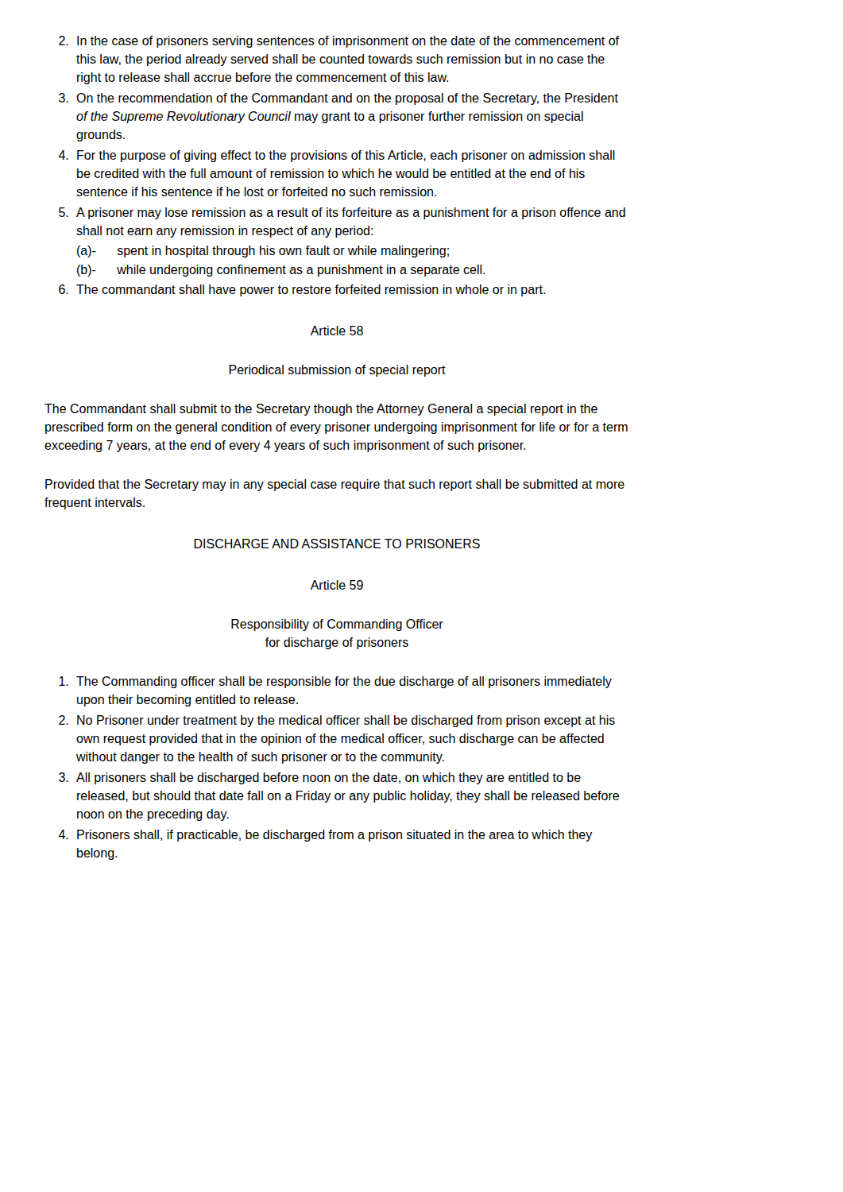In the case of prisoners serving sentences of imprisonment on the date of the commencement of this law, the period already served shall be counted towards such remission but in no case the right to release shall accrue before the commencement of this law.
On the recommendation of the Commandant and on the proposal of the Secretary, the President of the Supreme Revolutionary Council may grant to a prisoner further remission on special grounds.
For the purpose of giving effect to the provisions of this Article, each prisoner on admission shall be credited with the full amount of remission to which he would be entitled at the end of his sentence if his sentence if he lost or forfeited no such remission.
A prisoner may lose remission as a result of its forfeiture as a punishment for a prison offence and shall not earn any remission in respect of any period:
(a)-spent in hospital through his own fault or while malingering;
(b)-while undergoing confinement as a punishment in a separate cell.
The commandant shall have power to restore forfeited remission in whole or in part.
Article 58
Periodical submission of special report
The Commandant shall submit to the Secretary though the Attorney General a special report in the prescribed form on the general condition of every prisoner undergoing imprisonment for life or for a term exceeding 7 years, at the end of every 4 years of such imprisonment of such prisoner.
Provided that the Secretary may in any special case require that such report shall be submitted at more frequent intervals.
DISCHARGE AND ASSISTANCE TO PRISONERS
Article 59
Responsibility of Commanding Officer
for discharge of prisoners
The Commanding officer shall be responsible for the due discharge of all prisoners immediately upon their becoming entitled to release.
No Prisoner under treatment by the medical officer shall be discharged from prison except at his own request provided that in the opinion of the medical officer, such discharge can be affected without danger to the health of such prisoner or to the community.
All prisoners shall be discharged before noon on the date, on which they are entitled to be released, but should that date fall on a Friday or any public holiday, they shall be released before noon on the preceding day.
Prisoners shall, if practicable, be discharged from a prison situated in the area to which they belong.